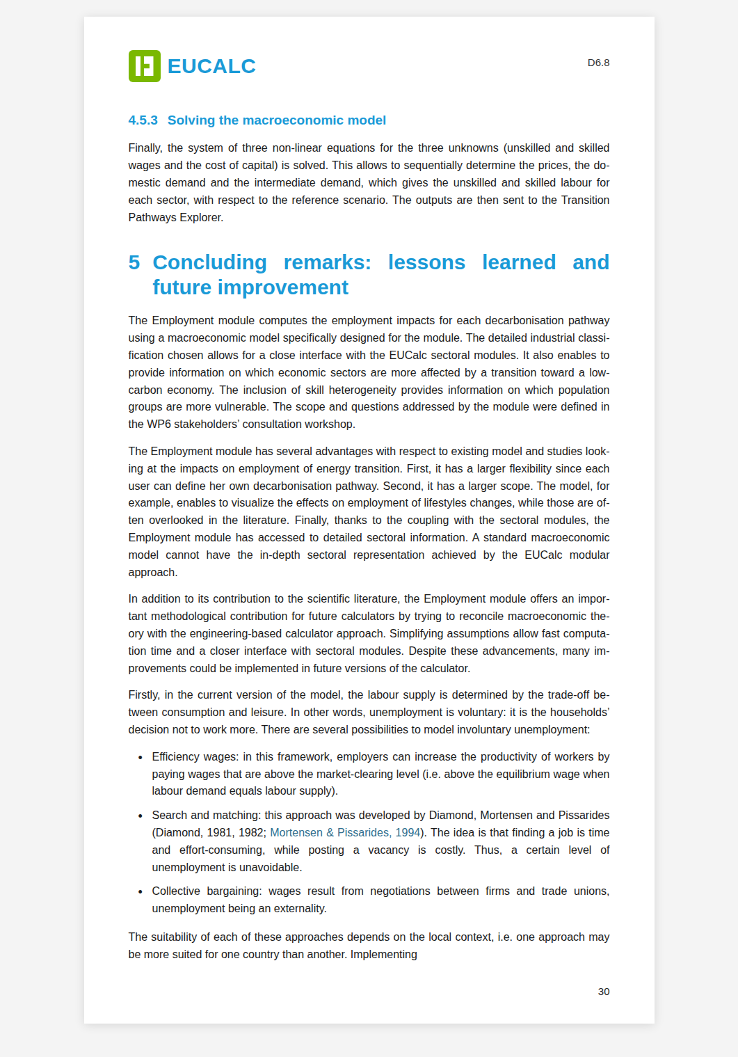EUCALC
D6.8
4.5.3 Solving the macroeconomic model
Finally, the system of three non-linear equations for the three unknowns (unskilled and skilled wages and the cost of capital) is solved. This allows to sequentially determine the prices, the domestic demand and the intermediate demand, which gives the unskilled and skilled labour for each sector, with respect to the reference scenario. The outputs are then sent to the Transition Pathways Explorer.
5 Concluding remarks: lessons learned and future improvement
The Employment module computes the employment impacts for each decarbonisation pathway using a macroeconomic model specifically designed for the module. The detailed industrial classification chosen allows for a close interface with the EUCalc sectoral modules. It also enables to provide information on which economic sectors are more affected by a transition toward a low-carbon economy. The inclusion of skill heterogeneity provides information on which population groups are more vulnerable. The scope and questions addressed by the module were defined in the WP6 stakeholders’ consultation workshop.
The Employment module has several advantages with respect to existing model and studies looking at the impacts on employment of energy transition. First, it has a larger flexibility since each user can define her own decarbonisation pathway. Second, it has a larger scope. The model, for example, enables to visualize the effects on employment of lifestyles changes, while those are often overlooked in the literature. Finally, thanks to the coupling with the sectoral modules, the Employment module has accessed to detailed sectoral information. A standard macroeconomic model cannot have the in-depth sectoral representation achieved by the EUCalc modular approach.
In addition to its contribution to the scientific literature, the Employment module offers an important methodological contribution for future calculators by trying to reconcile macroeconomic theory with the engineering-based calculator approach. Simplifying assumptions allow fast computation time and a closer interface with sectoral modules. Despite these advancements, many improvements could be implemented in future versions of the calculator.
Firstly, in the current version of the model, the labour supply is determined by the trade-off between consumption and leisure. In other words, unemployment is voluntary: it is the households’ decision not to work more. There are several possibilities to model involuntary unemployment:
Efficiency wages: in this framework, employers can increase the productivity of workers by paying wages that are above the market-clearing level (i.e. above the equilibrium wage when labour demand equals labour supply).
Search and matching: this approach was developed by Diamond, Mortensen and Pissarides (Diamond, 1981, 1982; Mortensen & Pissarides, 1994). The idea is that finding a job is time and effort-consuming, while posting a vacancy is costly. Thus, a certain level of unemployment is unavoidable.
Collective bargaining: wages result from negotiations between firms and trade unions, unemployment being an externality.
The suitability of each of these approaches depends on the local context, i.e. one approach may be more suited for one country than another. Implementing
30